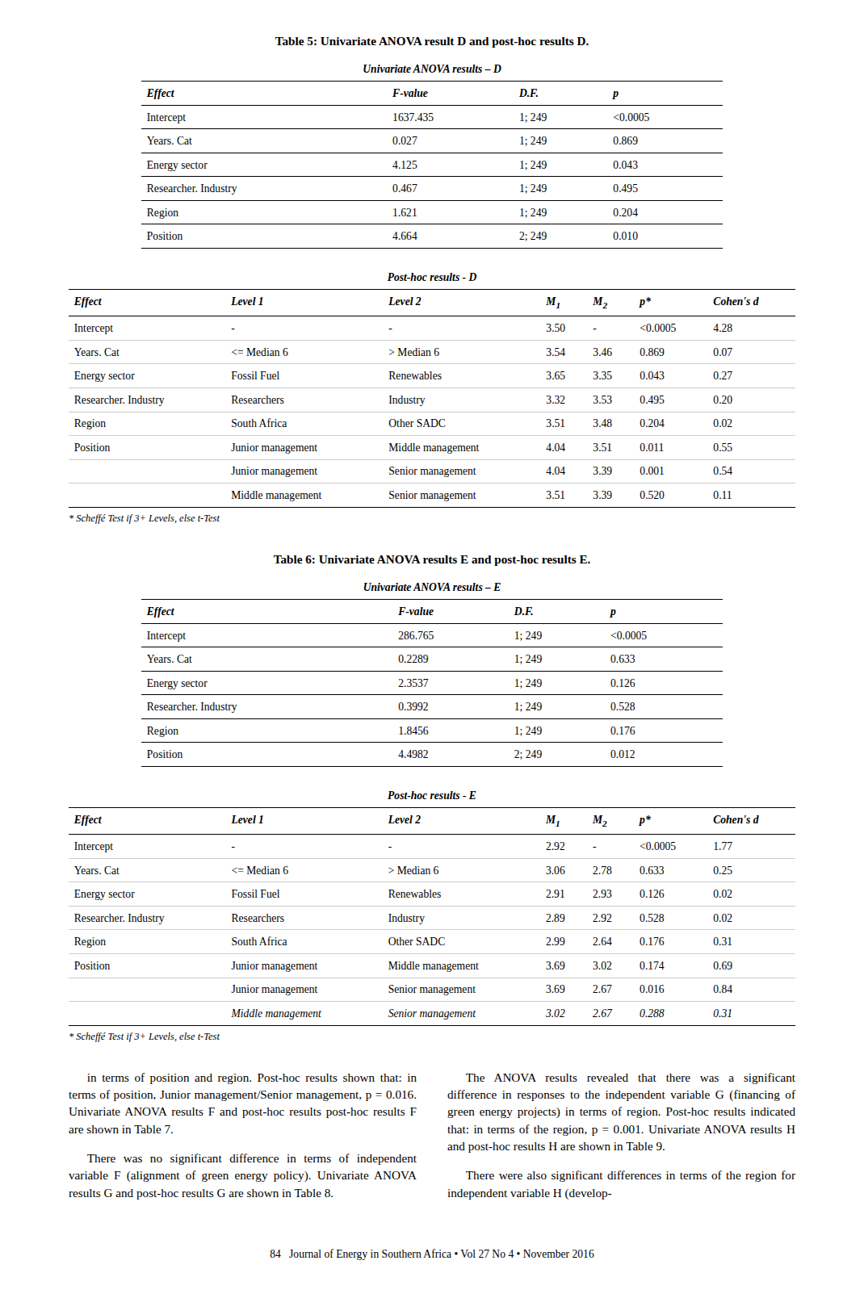Table 5: Univariate ANOVA result D and post-hoc results D.
Univariate ANOVA results – D
| Effect | F-value | D.F. | p |
| --- | --- | --- | --- |
| Intercept | 1637.435 | 1; 249 | <0.0005 |
| Years. Cat | 0.027 | 1; 249 | 0.869 |
| Energy sector | 4.125 | 1; 249 | 0.043 |
| Researcher. Industry | 0.467 | 1; 249 | 0.495 |
| Region | 1.621 | 1; 249 | 0.204 |
| Position | 4.664 | 2; 249 | 0.010 |
Post-hoc results - D
| Effect | Level 1 | Level 2 | M 1 | M 2 | p* | Cohen's d |
| --- | --- | --- | --- | --- | --- | --- |
| Intercept | - | - | 3.50 | - | <0.0005 | 4.28 |
| Years. Cat | <= Median 6 | > Median 6 | 3.54 | 3.46 | 0.869 | 0.07 |
| Energy sector | Fossil Fuel | Renewables | 3.65 | 3.35 | 0.043 | 0.27 |
| Researcher. Industry | Researchers | Industry | 3.32 | 3.53 | 0.495 | 0.20 |
| Region | South Africa | Other SADC | 3.51 | 3.48 | 0.204 | 0.02 |
| Position | Junior management | Middle management | 4.04 | 3.51 | 0.011 | 0.55 |
| | Junior management | Senior management | 4.04 | 3.39 | 0.001 | 0.54 |
| | Middle management | Senior management | 3.51 | 3.39 | 0.520 | 0.11 |
* Scheffé Test if 3+ Levels, else t-Test
Table 6: Univariate ANOVA results E and post-hoc results E.
Univariate ANOVA results – E
| Effect | F-value | D.F. | p |
| --- | --- | --- | --- |
| Intercept | 286.765 | 1; 249 | <0.0005 |
| Years. Cat | 0.2289 | 1; 249 | 0.633 |
| Energy sector | 2.3537 | 1; 249 | 0.126 |
| Researcher. Industry | 0.3992 | 1; 249 | 0.528 |
| Region | 1.8456 | 1; 249 | 0.176 |
| Position | 4.4982 | 2; 249 | 0.012 |
Post-hoc results - E
| Effect | Level 1 | Level 2 | M 1 | M 2 | p* | Cohen's d |
| --- | --- | --- | --- | --- | --- | --- |
| Intercept | - | - | 2.92 | - | <0.0005 | 1.77 |
| Years. Cat | <= Median 6 | > Median 6 | 3.06 | 2.78 | 0.633 | 0.25 |
| Energy sector | Fossil Fuel | Renewables | 2.91 | 2.93 | 0.126 | 0.02 |
| Researcher. Industry | Researchers | Industry | 2.89 | 2.92 | 0.528 | 0.02 |
| Region | South Africa | Other SADC | 2.99 | 2.64 | 0.176 | 0.31 |
| Position | Junior management | Middle management | 3.69 | 3.02 | 0.174 | 0.69 |
| | Junior management | Senior management | 3.69 | 2.67 | 0.016 | 0.84 |
| | Middle management | Senior management | 3.02 | 2.67 | 0.288 | 0.31 |
* Scheffé Test if 3+ Levels, else t-Test
in terms of position and region. Post-hoc results shown that: in terms of position, Junior management/Senior management, p = 0.016. Univariate ANOVA results F and post-hoc results post-hoc results F are shown in Table 7.
There was no significant difference in terms of independent variable F (alignment of green energy policy). Univariate ANOVA results G and post-hoc results G are shown in Table 8.
The ANOVA results revealed that there was a significant difference in responses to the independent variable G (financing of green energy projects) in terms of region. Post-hoc results indicated that: in terms of the region, p = 0.001. Univariate ANOVA results H and post-hoc results H are shown in Table 9.
There were also significant differences in terms of the region for independent variable H (develop-
84 Journal of Energy in Southern Africa • Vol 27 No 4 • November 2016